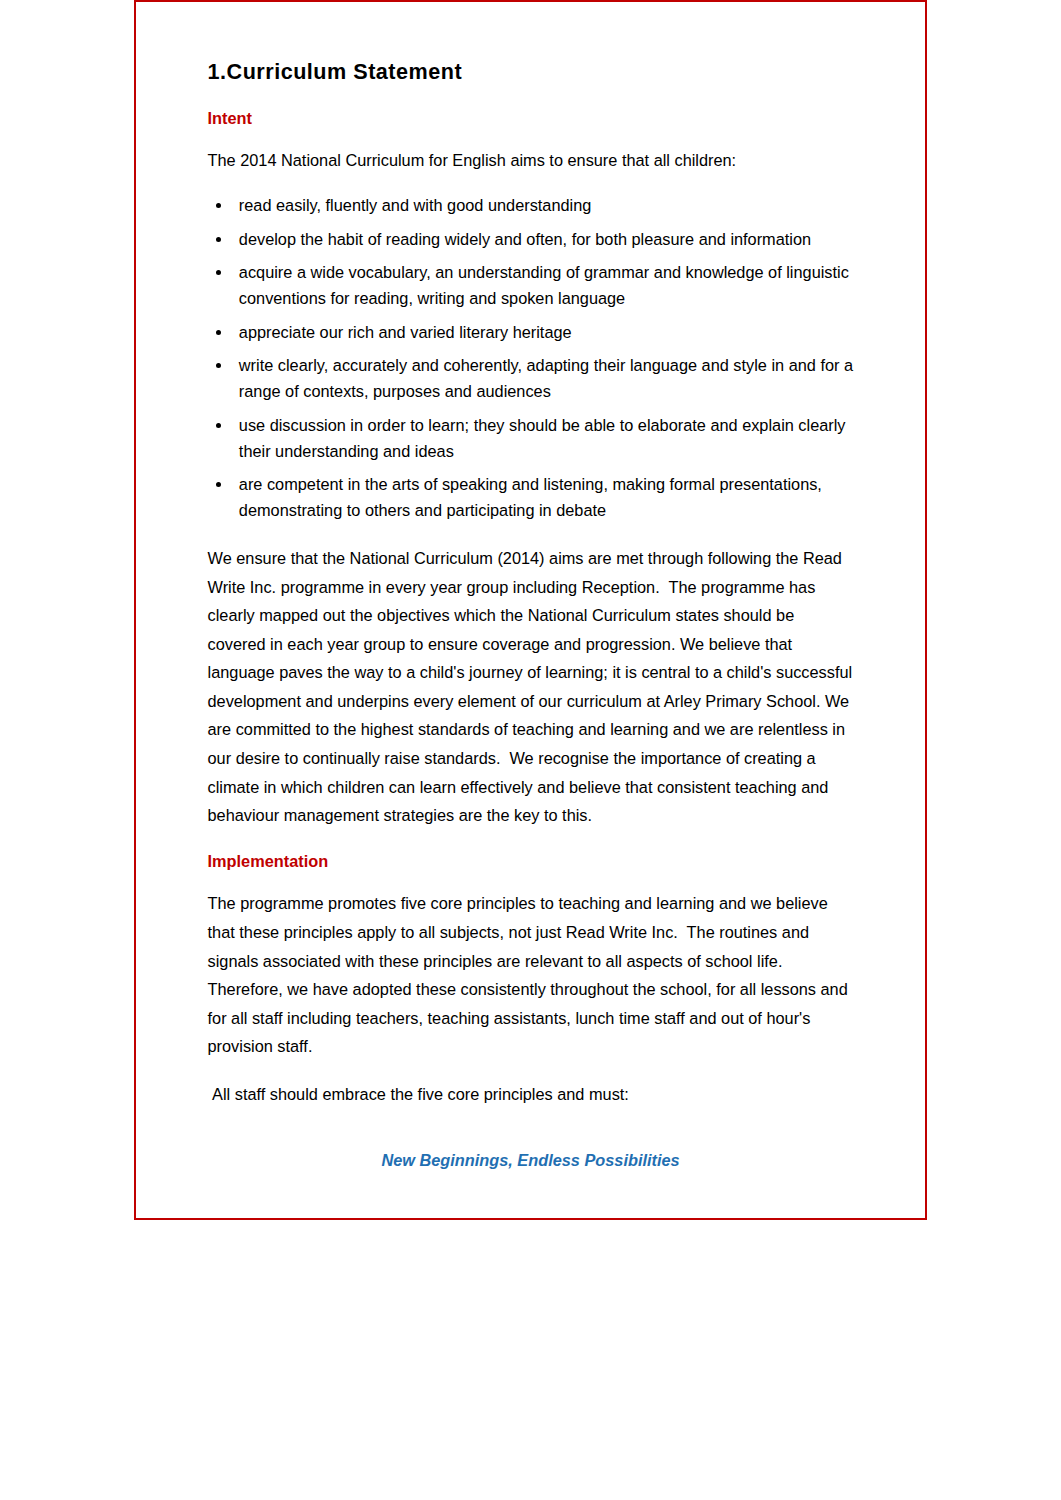1.Curriculum Statement
Intent
The 2014 National Curriculum for English aims to ensure that all children:
read easily, fluently and with good understanding
develop the habit of reading widely and often, for both pleasure and information
acquire a wide vocabulary, an understanding of grammar and knowledge of linguistic conventions for reading, writing and spoken language
appreciate our rich and varied literary heritage
write clearly, accurately and coherently, adapting their language and style in and for a range of contexts, purposes and audiences
use discussion in order to learn; they should be able to elaborate and explain clearly their understanding and ideas
are competent in the arts of speaking and listening, making formal presentations, demonstrating to others and participating in debate
We ensure that the National Curriculum (2014) aims are met through following the Read Write Inc. programme in every year group including Reception. The programme has clearly mapped out the objectives which the National Curriculum states should be covered in each year group to ensure coverage and progression. We believe that language paves the way to a child's journey of learning; it is central to a child's successful development and underpins every element of our curriculum at Arley Primary School. We are committed to the highest standards of teaching and learning and we are relentless in our desire to continually raise standards. We recognise the importance of creating a climate in which children can learn effectively and believe that consistent teaching and behaviour management strategies are the key to this.
Implementation
The programme promotes five core principles to teaching and learning and we believe that these principles apply to all subjects, not just Read Write Inc. The routines and signals associated with these principles are relevant to all aspects of school life. Therefore, we have adopted these consistently throughout the school, for all lessons and for all staff including teachers, teaching assistants, lunch time staff and out of hour's provision staff.
All staff should embrace the five core principles and must:
New Beginnings, Endless Possibilities